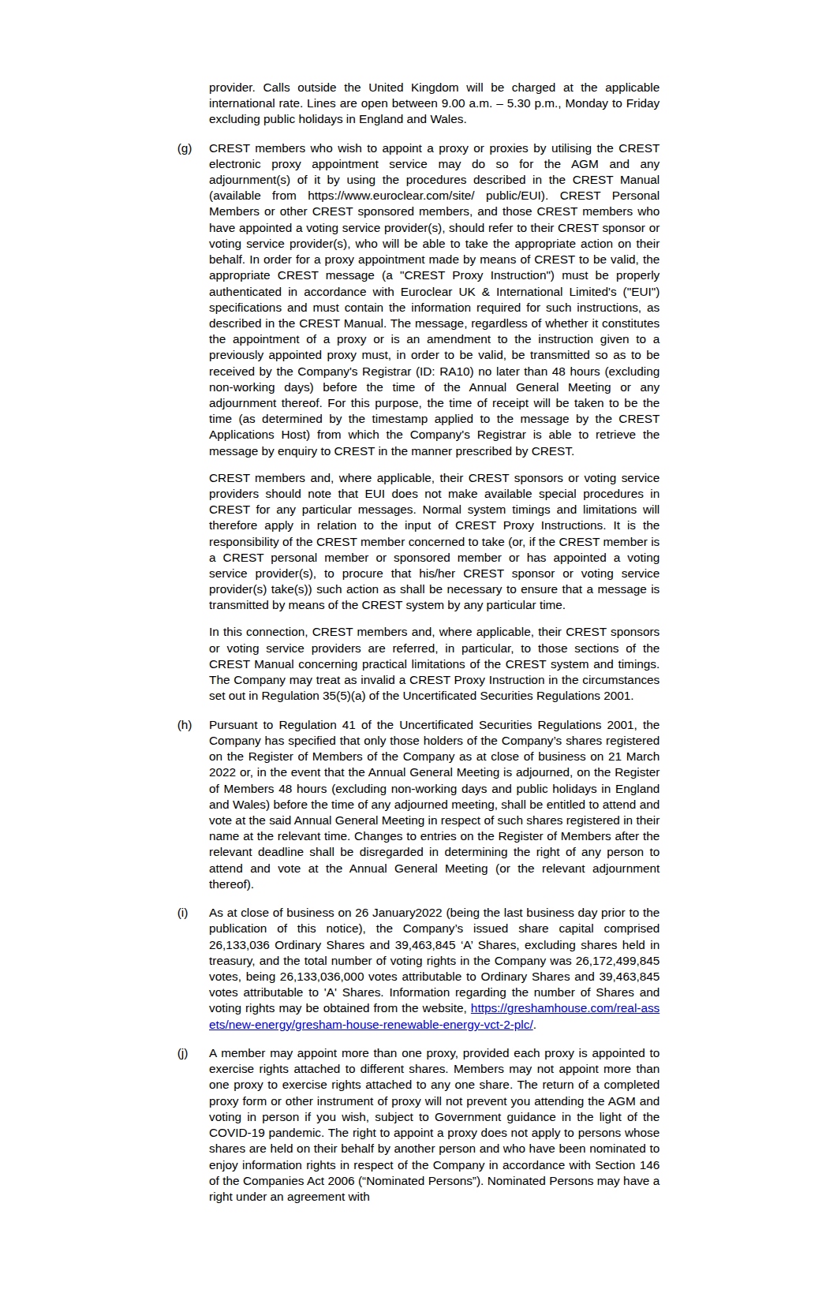provider. Calls outside the United Kingdom will be charged at the applicable international rate. Lines are open between 9.00 a.m. – 5.30 p.m., Monday to Friday excluding public holidays in England and Wales.
(g)
CREST members who wish to appoint a proxy or proxies by utilising the CREST electronic proxy appointment service may do so for the AGM and any adjournment(s) of it by using the procedures described in the CREST Manual (available from https://www.euroclear.com/site/ public/EUI). CREST Personal Members or other CREST sponsored members, and those CREST members who have appointed a voting service provider(s), should refer to their CREST sponsor or voting service provider(s), who will be able to take the appropriate action on their behalf. In order for a proxy appointment made by means of CREST to be valid, the appropriate CREST message (a "CREST Proxy Instruction") must be properly authenticated in accordance with Euroclear UK & International Limited's ("EUI") specifications and must contain the information required for such instructions, as described in the CREST Manual. The message, regardless of whether it constitutes the appointment of a proxy or is an amendment to the instruction given to a previously appointed proxy must, in order to be valid, be transmitted so as to be received by the Company's Registrar (ID: RA10) no later than 48 hours (excluding non-working days) before the time of the Annual General Meeting or any adjournment thereof. For this purpose, the time of receipt will be taken to be the time (as determined by the timestamp applied to the message by the CREST Applications Host) from which the Company's Registrar is able to retrieve the message by enquiry to CREST in the manner prescribed by CREST.
CREST members and, where applicable, their CREST sponsors or voting service providers should note that EUI does not make available special procedures in CREST for any particular messages. Normal system timings and limitations will therefore apply in relation to the input of CREST Proxy Instructions. It is the responsibility of the CREST member concerned to take (or, if the CREST member is a CREST personal member or sponsored member or has appointed a voting service provider(s), to procure that his/her CREST sponsor or voting service provider(s) take(s)) such action as shall be necessary to ensure that a message is transmitted by means of the CREST system by any particular time.
In this connection, CREST members and, where applicable, their CREST sponsors or voting service providers are referred, in particular, to those sections of the CREST Manual concerning practical limitations of the CREST system and timings. The Company may treat as invalid a CREST Proxy Instruction in the circumstances set out in Regulation 35(5)(a) of the Uncertificated Securities Regulations 2001.
(h)
Pursuant to Regulation 41 of the Uncertificated Securities Regulations 2001, the Company has specified that only those holders of the Company’s shares registered on the Register of Members of the Company as at close of business on 21 March 2022 or, in the event that the Annual General Meeting is adjourned, on the Register of Members 48 hours (excluding non-working days and public holidays in England and Wales) before the time of any adjourned meeting, shall be entitled to attend and vote at the said Annual General Meeting in respect of such shares registered in their name at the relevant time. Changes to entries on the Register of Members after the relevant deadline shall be disregarded in determining the right of any person to attend and vote at the Annual General Meeting (or the relevant adjournment thereof).
(i)
As at close of business on 26 January2022 (being the last business day prior to the publication of this notice), the Company’s issued share capital comprised 26,133,036 Ordinary Shares and 39,463,845 ‘A’ Shares, excluding shares held in treasury, and the total number of voting rights in the Company was 26,172,499,845 votes, being 26,133,036,000 votes attributable to Ordinary Shares and 39,463,845 votes attributable to 'A' Shares. Information regarding the number of Shares and voting rights may be obtained from the website, https://greshamhouse.com/real-assets/new-energy/gresham-house-renewable-energy-vct-2-plc/.
(j)
A member may appoint more than one proxy, provided each proxy is appointed to exercise rights attached to different shares. Members may not appoint more than one proxy to exercise rights attached to any one share. The return of a completed proxy form or other instrument of proxy will not prevent you attending the AGM and voting in person if you wish, subject to Government guidance in the light of the COVID-19 pandemic. The right to appoint a proxy does not apply to persons whose shares are held on their behalf by another person and who have been nominated to enjoy information rights in respect of the Company in accordance with Section 146 of the Companies Act 2006 (“Nominated Persons”). Nominated Persons may have a right under an agreement with